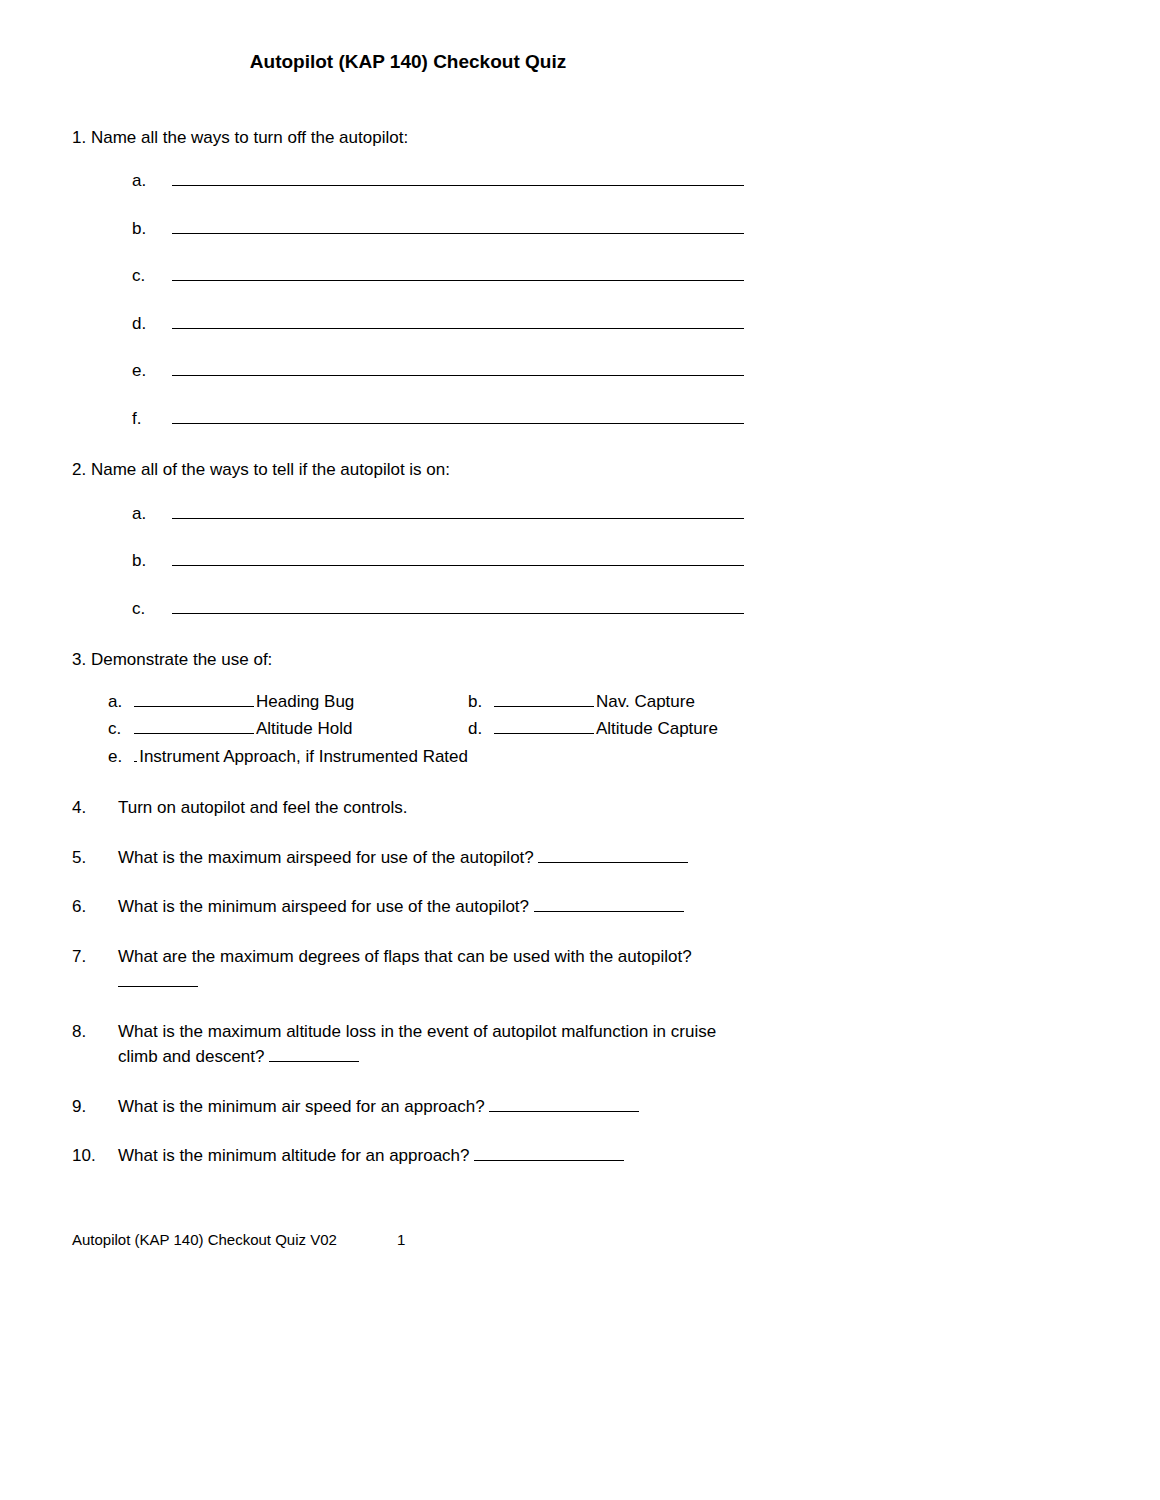Autopilot (KAP 140) Checkout Quiz
1. Name all the ways to turn off the autopilot:
a.
b.
c.
d.
e.
f.
2. Name all of the ways to tell if the autopilot is on:
a.
b.
c.
3. Demonstrate the use of:
a. Heading Bug
b. Nav. Capture
c. Altitude Hold
d. Altitude Capture
e. Instrument Approach, if Instrumented Rated
Turn on autopilot and feel the controls.
What is the maximum airspeed for use of the autopilot?
What is the minimum airspeed for use of the autopilot?
What are the maximum degrees of flaps that can be used with the autopilot?
What is the maximum altitude loss in the event of autopilot malfunction in cruise climb and descent?
What is the minimum air speed for an approach?
What is the minimum altitude for an approach?
Autopilot (KAP 140) Checkout Quiz V02 1